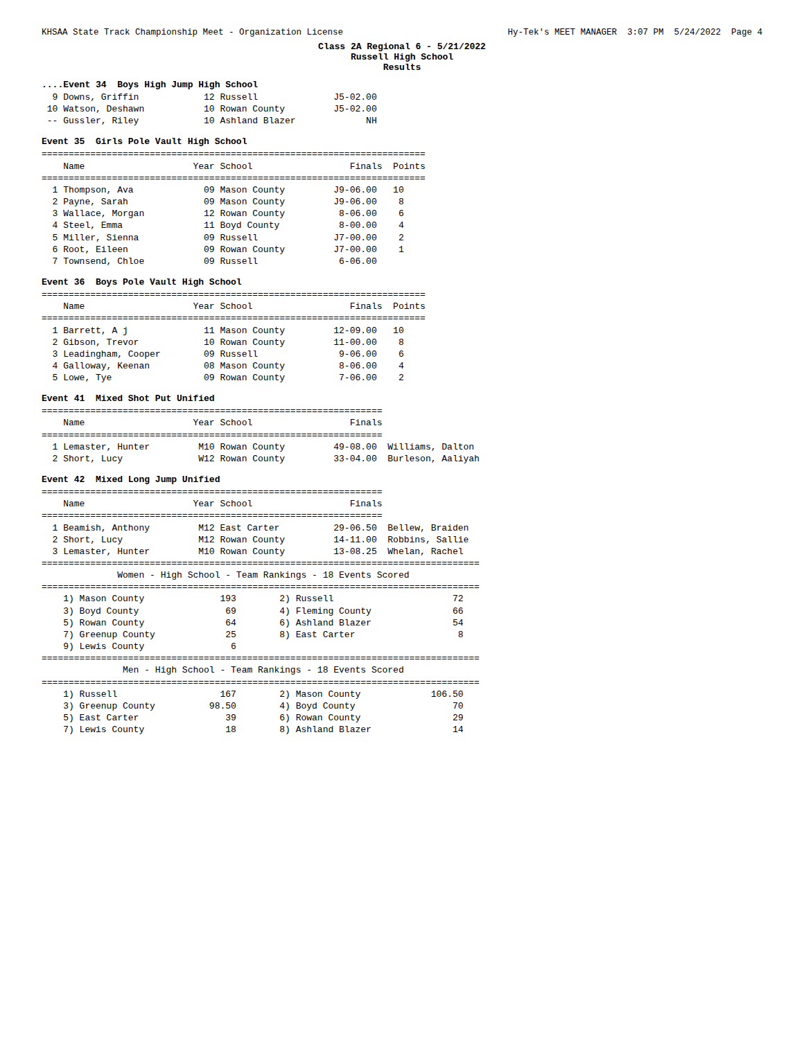KHSAA State Track Championship Meet - Organization License Hy-Tek's MEET MANAGER 3:07 PM 5/24/2022 Page 4
Class 2A Regional 6 - 5/21/2022
Russell High School
Results
....Event 34 Boys High Jump High School
  9 Downs, Griffin            12 Russell              J5-02.00
 10 Watson, Deshawn           10 Rowan County         J5-02.00
 -- Gussler, Riley            10 Ashland Blazer             NH
Event 35 Girls Pole Vault High School
=======================================================================
    Name                    Year School                  Finals  Points
=======================================================================
  1 Thompson, Ava             09 Mason County         J9-06.00   10
  2 Payne, Sarah              09 Mason County         J9-06.00    8
  3 Wallace, Morgan           12 Rowan County          8-06.00    6
  4 Steel, Emma               11 Boyd County           8-00.00    4
  5 Miller, Sienna            09 Russell              J7-00.00    2
  6 Root, Eileen              09 Rowan County         J7-00.00    1
  7 Townsend, Chloe           09 Russell               6-06.00
Event 36 Boys Pole Vault High School
=======================================================================
    Name                    Year School                  Finals  Points
=======================================================================
  1 Barrett, A j              11 Mason County         12-09.00   10
  2 Gibson, Trevor            10 Rowan County         11-00.00    8
  3 Leadingham, Cooper        09 Russell               9-06.00    6
  4 Galloway, Keenan          08 Mason County          8-06.00    4
  5 Lowe, Tye                 09 Rowan County          7-06.00    2
Event 41 Mixed Shot Put Unified
===============================================================
    Name                    Year School                  Finals
===============================================================
  1 Lemaster, Hunter         M10 Rowan County         49-08.00  Williams, Dalton
  2 Short, Lucy              W12 Rowan County         33-04.00  Burleson, Aaliyah
Event 42 Mixed Long Jump Unified
===============================================================
    Name                    Year School                  Finals
===============================================================
  1 Beamish, Anthony         M12 East Carter          29-06.50  Bellew, Braiden
  2 Short, Lucy              M12 Rowan County         14-11.00  Robbins, Sallie
  3 Lemaster, Hunter         M10 Rowan County         13-08.25  Whelan, Rachel
=================================================================================
              Women - High School - Team Rankings - 18 Events Scored
=================================================================================
    1) Mason County              193        2) Russell                      72
    3) Boyd County                69        4) Fleming County               66
    5) Rowan County               64        6) Ashland Blazer               54
    7) Greenup County             25        8) East Carter                   8
    9) Lewis County                6
=================================================================================
               Men - High School - Team Rankings - 18 Events Scored
=================================================================================
    1) Russell                   167        2) Mason County             106.50
    3) Greenup County          98.50        4) Boyd County                  70
    5) East Carter                39        6) Rowan County                 29
    7) Lewis County               18        8) Ashland Blazer               14